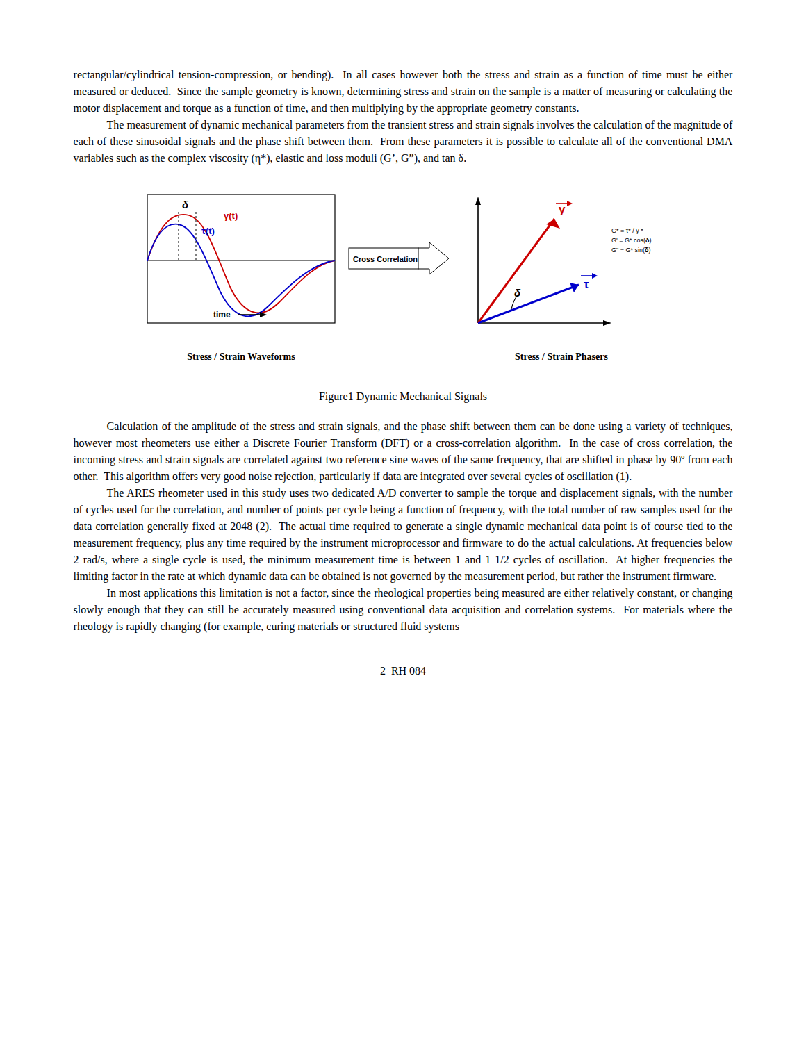rectangular/cylindrical tension-compression, or bending). In all cases however both the stress and strain as a function of time must be either measured or deduced. Since the sample geometry is known, determining stress and strain on the sample is a matter of measuring or calculating the motor displacement and torque as a function of time, and then multiplying by the appropriate geometry constants.
The measurement of dynamic mechanical parameters from the transient stress and strain signals involves the calculation of the magnitude of each of these sinusoidal signals and the phase shift between them. From these parameters it is possible to calculate all of the conventional DMA variables such as the complex viscosity (η*), elastic and loss moduli (G’, G”), and tan δ.
δ γ(t) τ(t) time
Stress / Strain Waveforms
Cross Correlation
γ τ δ G* = τ* / γ * G' = G* cos(δ) G" = G* sin(δ)
Stress / Strain Phasers
Figure1 Dynamic Mechanical Signals
Calculation of the amplitude of the stress and strain signals, and the phase shift between them can be done using a variety of techniques, however most rheometers use either a Discrete Fourier Transform (DFT) or a cross-correlation algorithm. In the case of cross correlation, the incoming stress and strain signals are correlated against two reference sine waves of the same frequency, that are shifted in phase by 90º from each other. This algorithm offers very good noise rejection, particularly if data are integrated over several cycles of oscillation (1).
The ARES rheometer used in this study uses two dedicated A/D converter to sample the torque and displacement signals, with the number of cycles used for the correlation, and number of points per cycle being a function of frequency, with the total number of raw samples used for the data correlation generally fixed at 2048 (2). The actual time required to generate a single dynamic mechanical data point is of course tied to the measurement frequency, plus any time required by the instrument microprocessor and firmware to do the actual calculations. At frequencies below 2 rad/s, where a single cycle is used, the minimum measurement time is between 1 and 1 1/2 cycles of oscillation. At higher frequencies the limiting factor in the rate at which dynamic data can be obtained is not governed by the measurement period, but rather the instrument firmware.
In most applications this limitation is not a factor, since the rheological properties being measured are either relatively constant, or changing slowly enough that they can still be accurately measured using conventional data acquisition and correlation systems. For materials where the rheology is rapidly changing (for example, curing materials or structured fluid systems
2 RH 084